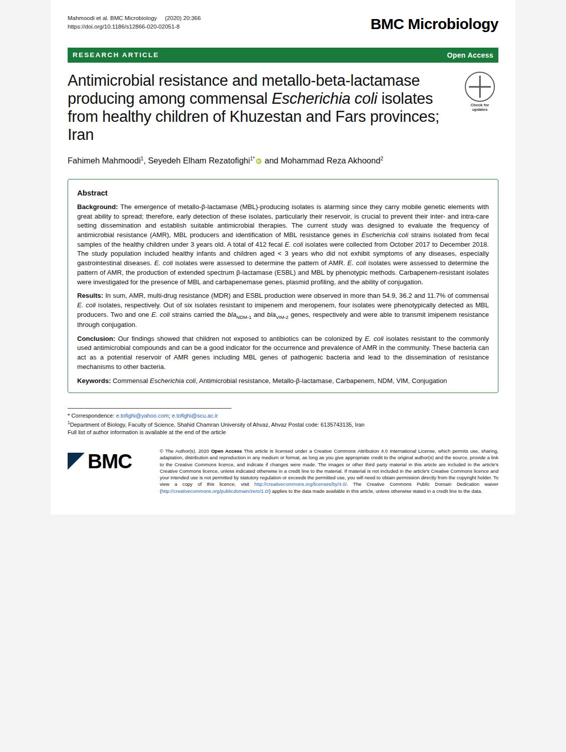Mahmoodi et al. BMC Microbiology (2020) 20:366
https://doi.org/10.1186/s12866-020-02051-8
BMC Microbiology
Research Article Open Access
Antimicrobial resistance and metallo-beta-lactamase producing among commensal Escherichia coli isolates from healthy children of Khuzestan and Fars provinces; Iran
Check for
updates
Fahimeh Mahmoodi1, Seyedeh Elham Rezatofighi1* and Mohammad Reza Akhoond2
Abstract
Background: The emergence of metallo-β-lactamase (MBL)-producing isolates is alarming since they carry mobile genetic elements with great ability to spread; therefore, early detection of these isolates, particularly their reservoir, is crucial to prevent their inter- and intra-care setting dissemination and establish suitable antimicrobial therapies. The current study was designed to evaluate the frequency of antimicrobial resistance (AMR), MBL producers and identification of MBL resistance genes in Escherichia coli strains isolated from fecal samples of the healthy children under 3 years old. A total of 412 fecal E. coli isolates were collected from October 2017 to December 2018. The study population included healthy infants and children aged < 3 years who did not exhibit symptoms of any diseases, especially gastrointestinal diseases. E. coli isolates were assessed to determine the pattern of AMR. E. coli isolates were assessed to determine the pattern of AMR, the production of extended spectrum β-lactamase (ESBL) and MBL by phenotypic methods. Carbapenem-resistant isolates were investigated for the presence of MBL and carbapenemase genes, plasmid profiling, and the ability of conjugation.
Results: In sum, AMR, multi-drug resistance (MDR) and ESBL production were observed in more than 54.9, 36.2 and 11.7% of commensal E. coli isolates, respectively. Out of six isolates resistant to imipenem and meropenem, four isolates were phenotypically detected as MBL producers. Two and one E. coli strains carried the blaNDM-1 and blaVIM-2 genes, respectively and were able to transmit imipenem resistance through conjugation.
Conclusion: Our findings showed that children not exposed to antibiotics can be colonized by E. coli isolates resistant to the commonly used antimicrobial compounds and can be a good indicator for the occurrence and prevalence of AMR in the community. These bacteria can act as a potential reservoir of AMR genes including MBL genes of pathogenic bacteria and lead to the dissemination of resistance mechanisms to other bacteria.
Keywords: Commensal Escherichia coli, Antimicrobial resistance, Metallo-β-lactamase, Carbapenem, NDM, VIM, Conjugation
* Correspondence: e.tofighi@yahoo.com; e.tofighi@scu.ac.ir
1Department of Biology, Faculty of Science, Shahid Chamran University of Ahvaz, Ahvaz Postal code: 6135743135, Iran
Full list of author information is available at the end of the article
BMC
© The Author(s). 2020 Open Access This article is licensed under a Creative Commons Attribution 4.0 International License, which permits use, sharing, adaptation, distribution and reproduction in any medium or format, as long as you give appropriate credit to the original author(s) and the source, provide a link to the Creative Commons licence, and indicate if changes were made. The images or other third party material in this article are included in the article's Creative Commons licence, unless indicated otherwise in a credit line to the material. If material is not included in the article's Creative Commons licence and your intended use is not permitted by statutory regulation or exceeds the permitted use, you will need to obtain permission directly from the copyright holder. To view a copy of this licence, visit http://creativecommons.org/licenses/by/4.0/. The Creative Commons Public Domain Dedication waiver (http://creativecommons.org/publicdomain/zero/1.0/) applies to the data made available in this article, unless otherwise stated in a credit line to the data.